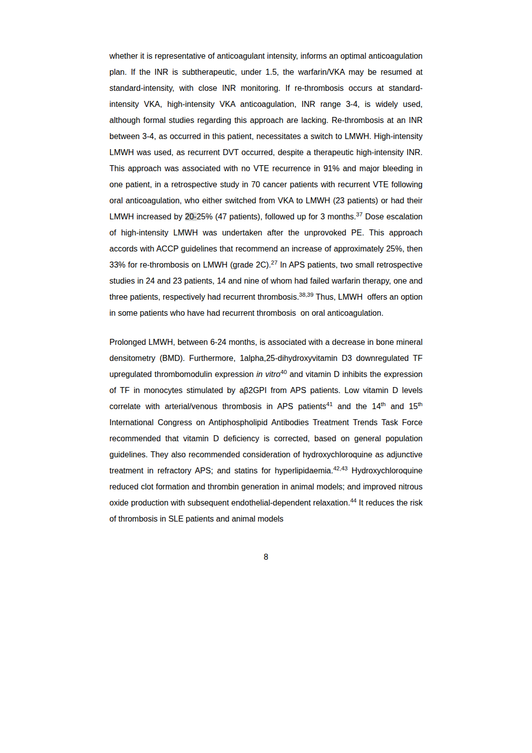whether it is representative of anticoagulant intensity, informs an optimal anticoagulation plan. If the INR is subtherapeutic, under 1.5, the warfarin/VKA may be resumed at standard-intensity, with close INR monitoring. If re-thrombosis occurs at standard-intensity VKA, high-intensity VKA anticoagulation, INR range 3-4, is widely used, although formal studies regarding this approach are lacking. Re-thrombosis at an INR between 3-4, as occurred in this patient, necessitates a switch to LMWH. High-intensity LMWH was used, as recurrent DVT occurred, despite a therapeutic high-intensity INR. This approach was associated with no VTE recurrence in 91% and major bleeding in one patient, in a retrospective study in 70 cancer patients with recurrent VTE following oral anticoagulation, who either switched from VKA to LMWH (23 patients) or had their LMWH increased by 20-25% (47 patients), followed up for 3 months.37 Dose escalation of high-intensity LMWH was undertaken after the unprovoked PE. This approach accords with ACCP guidelines that recommend an increase of approximately 25%, then 33% for re-thrombosis on LMWH (grade 2C).27 In APS patients, two small retrospective studies in 24 and 23 patients, 14 and nine of whom had failed warfarin therapy, one and three patients, respectively had recurrent thrombosis.38,39 Thus, LMWH offers an option in some patients who have had recurrent thrombosis on oral anticoagulation.
Prolonged LMWH, between 6-24 months, is associated with a decrease in bone mineral densitometry (BMD). Furthermore, 1alpha,25-dihydroxyvitamin D3 downregulated TF upregulated thrombomodulin expression in vitro40 and vitamin D inhibits the expression of TF in monocytes stimulated by aβ2GPI from APS patients. Low vitamin D levels correlate with arterial/venous thrombosis in APS patients41 and the 14th and 15th International Congress on Antiphospholipid Antibodies Treatment Trends Task Force recommended that vitamin D deficiency is corrected, based on general population guidelines. They also recommended consideration of hydroxychloroquine as adjunctive treatment in refractory APS; and statins for hyperlipidaemia.42,43 Hydroxychloroquine reduced clot formation and thrombin generation in animal models; and improved nitrous oxide production with subsequent endothelial-dependent relaxation.44 It reduces the risk of thrombosis in SLE patients and animal models
8